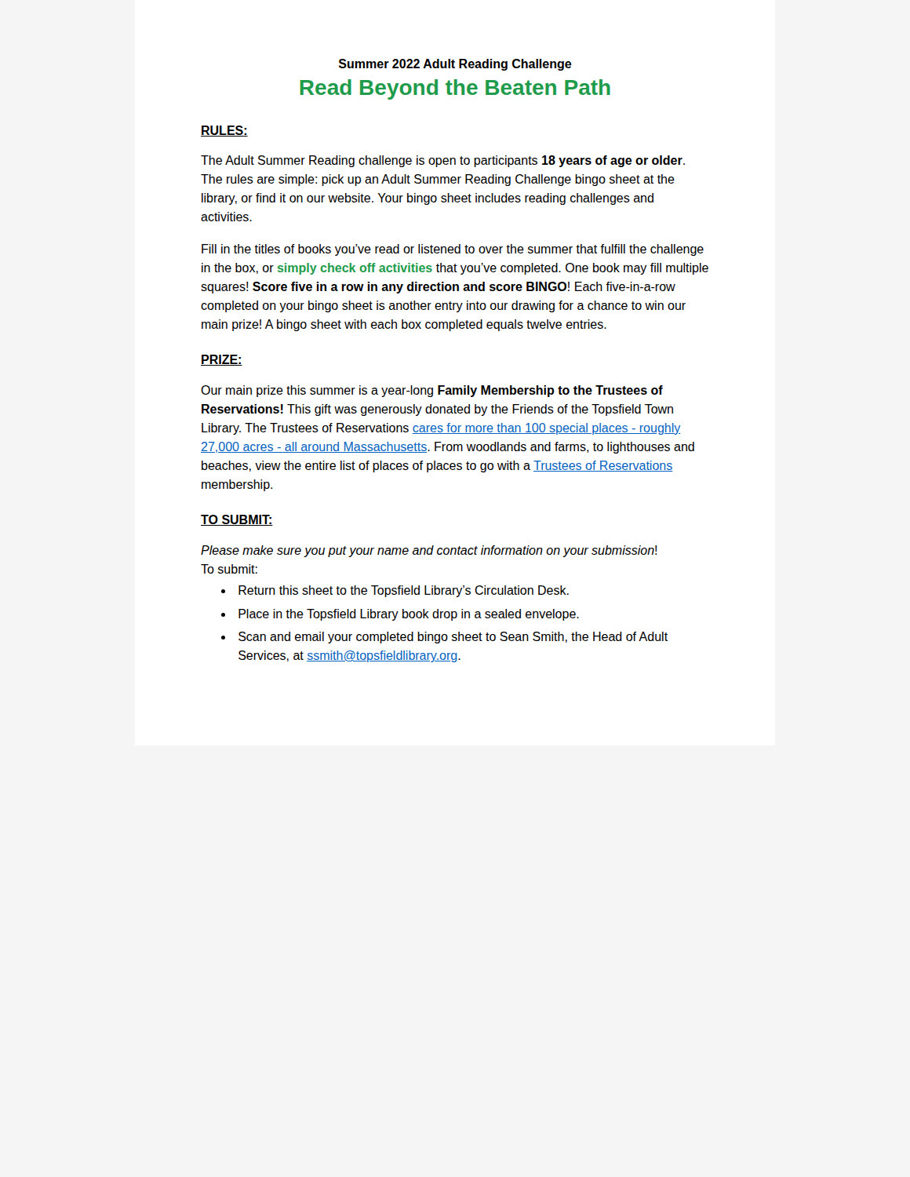Summer 2022 Adult Reading Challenge
Read Beyond the Beaten Path
RULES:
The Adult Summer Reading challenge is open to participants 18 years of age or older. The rules are simple: pick up an Adult Summer Reading Challenge bingo sheet at the library, or find it on our website. Your bingo sheet includes reading challenges and activities.
Fill in the titles of books you’ve read or listened to over the summer that fulfill the challenge in the box, or simply check off activities that you’ve completed. One book may fill multiple squares! Score five in a row in any direction and score BINGO! Each five-in-a-row completed on your bingo sheet is another entry into our drawing for a chance to win our main prize! A bingo sheet with each box completed equals twelve entries.
PRIZE:
Our main prize this summer is a year-long Family Membership to the Trustees of Reservations! This gift was generously donated by the Friends of the Topsfield Town Library. The Trustees of Reservations cares for more than 100 special places - roughly 27,000 acres - all around Massachusetts. From woodlands and farms, to lighthouses and beaches, view the entire list of places of places to go with a Trustees of Reservations membership.
TO SUBMIT:
Please make sure you put your name and contact information on your submission!
To submit:
Return this sheet to the Topsfield Library’s Circulation Desk.
Place in the Topsfield Library book drop in a sealed envelope.
Scan and email your completed bingo sheet to Sean Smith, the Head of Adult Services, at ssmith@topsfieldlibrary.org.